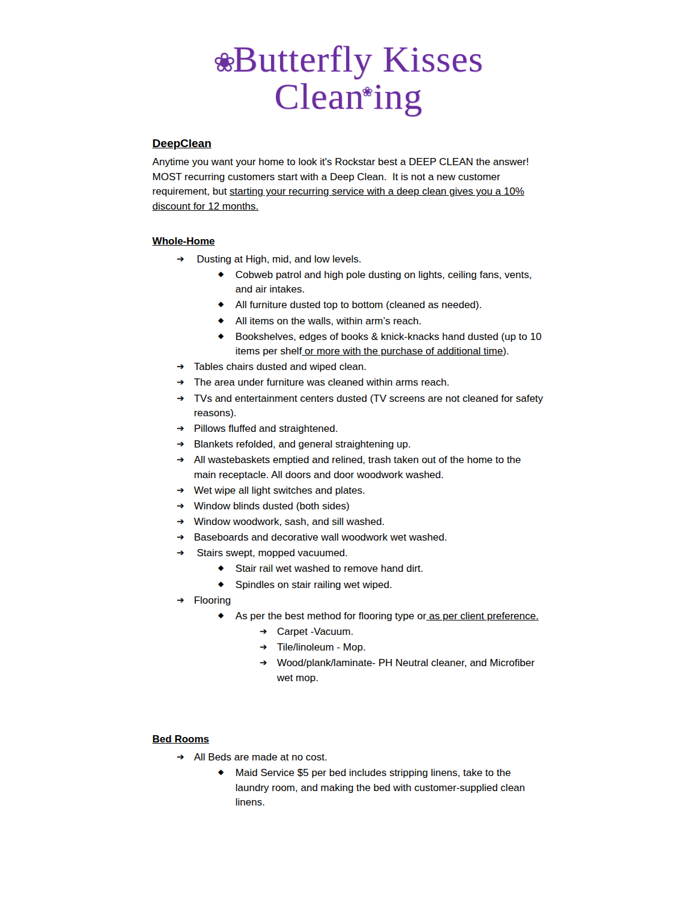❀Butterfly Kisses Clean❀ing
DeepClean
Anytime you want your home to look it's Rockstar best a DEEP CLEAN the answer! MOST recurring customers start with a Deep Clean. It is not a new customer requirement, but starting your recurring service with a deep clean gives you a 10% discount for 12 months.
Whole-Home
Dusting at High, mid, and low levels.
Cobweb patrol and high pole dusting on lights, ceiling fans, vents, and air intakes.
All furniture dusted top to bottom (cleaned as needed).
All items on the walls, within arm’s reach.
Bookshelves, edges of books & knick-knacks hand dusted (up to 10 items per shelf or more with the purchase of additional time).
Tables chairs dusted and wiped clean.
The area under furniture was cleaned within arms reach.
TVs and entertainment centers dusted (TV screens are not cleaned for safety reasons).
Pillows fluffed and straightened.
Blankets refolded, and general straightening up.
All wastebaskets emptied and relined, trash taken out of the home to the main receptacle. All doors and door woodwork washed.
Wet wipe all light switches and plates.
Window blinds dusted (both sides)
Window woodwork, sash, and sill washed.
Baseboards and decorative wall woodwork wet washed.
Stairs swept, mopped vacuumed.
Stair rail wet washed to remove hand dirt.
Spindles on stair railing wet wiped.
Flooring
As per the best method for flooring type or as per client preference.
Carpet -Vacuum.
Tile/linoleum - Mop.
Wood/plank/laminate- PH Neutral cleaner, and Microfiber wet mop.
Bed Rooms
All Beds are made at no cost.
Maid Service $5 per bed includes stripping linens, take to the laundry room, and making the bed with customer-supplied clean linens.